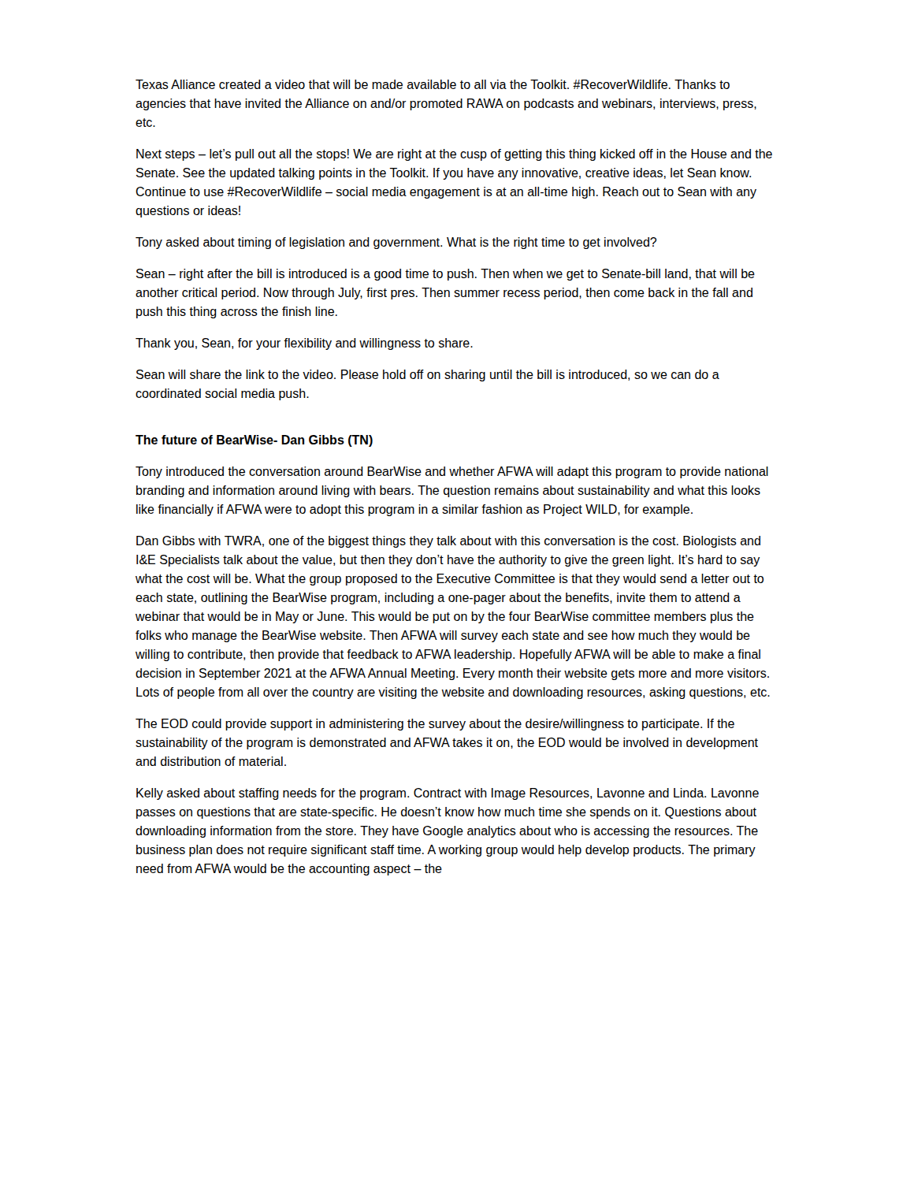Texas Alliance created a video that will be made available to all via the Toolkit. #RecoverWildlife. Thanks to agencies that have invited the Alliance on and/or promoted RAWA on podcasts and webinars, interviews, press, etc.
Next steps – let’s pull out all the stops! We are right at the cusp of getting this thing kicked off in the House and the Senate. See the updated talking points in the Toolkit. If you have any innovative, creative ideas, let Sean know. Continue to use #RecoverWildlife – social media engagement is at an all-time high. Reach out to Sean with any questions or ideas!
Tony asked about timing of legislation and government. What is the right time to get involved?
Sean – right after the bill is introduced is a good time to push. Then when we get to Senate-bill land, that will be another critical period. Now through July, first pres. Then summer recess period, then come back in the fall and push this thing across the finish line.
Thank you, Sean, for your flexibility and willingness to share.
Sean will share the link to the video. Please hold off on sharing until the bill is introduced, so we can do a coordinated social media push.
The future of BearWise- Dan Gibbs (TN)
Tony introduced the conversation around BearWise and whether AFWA will adapt this program to provide national branding and information around living with bears. The question remains about sustainability and what this looks like financially if AFWA were to adopt this program in a similar fashion as Project WILD, for example.
Dan Gibbs with TWRA, one of the biggest things they talk about with this conversation is the cost. Biologists and I&E Specialists talk about the value, but then they don’t have the authority to give the green light. It’s hard to say what the cost will be. What the group proposed to the Executive Committee is that they would send a letter out to each state, outlining the BearWise program, including a one-pager about the benefits, invite them to attend a webinar that would be in May or June. This would be put on by the four BearWise committee members plus the folks who manage the BearWise website. Then AFWA will survey each state and see how much they would be willing to contribute, then provide that feedback to AFWA leadership. Hopefully AFWA will be able to make a final decision in September 2021 at the AFWA Annual Meeting. Every month their website gets more and more visitors. Lots of people from all over the country are visiting the website and downloading resources, asking questions, etc.
The EOD could provide support in administering the survey about the desire/willingness to participate. If the sustainability of the program is demonstrated and AFWA takes it on, the EOD would be involved in development and distribution of material.
Kelly asked about staffing needs for the program. Contract with Image Resources, Lavonne and Linda. Lavonne passes on questions that are state-specific. He doesn’t know how much time she spends on it. Questions about downloading information from the store. They have Google analytics about who is accessing the resources. The business plan does not require significant staff time. A working group would help develop products. The primary need from AFWA would be the accounting aspect – the